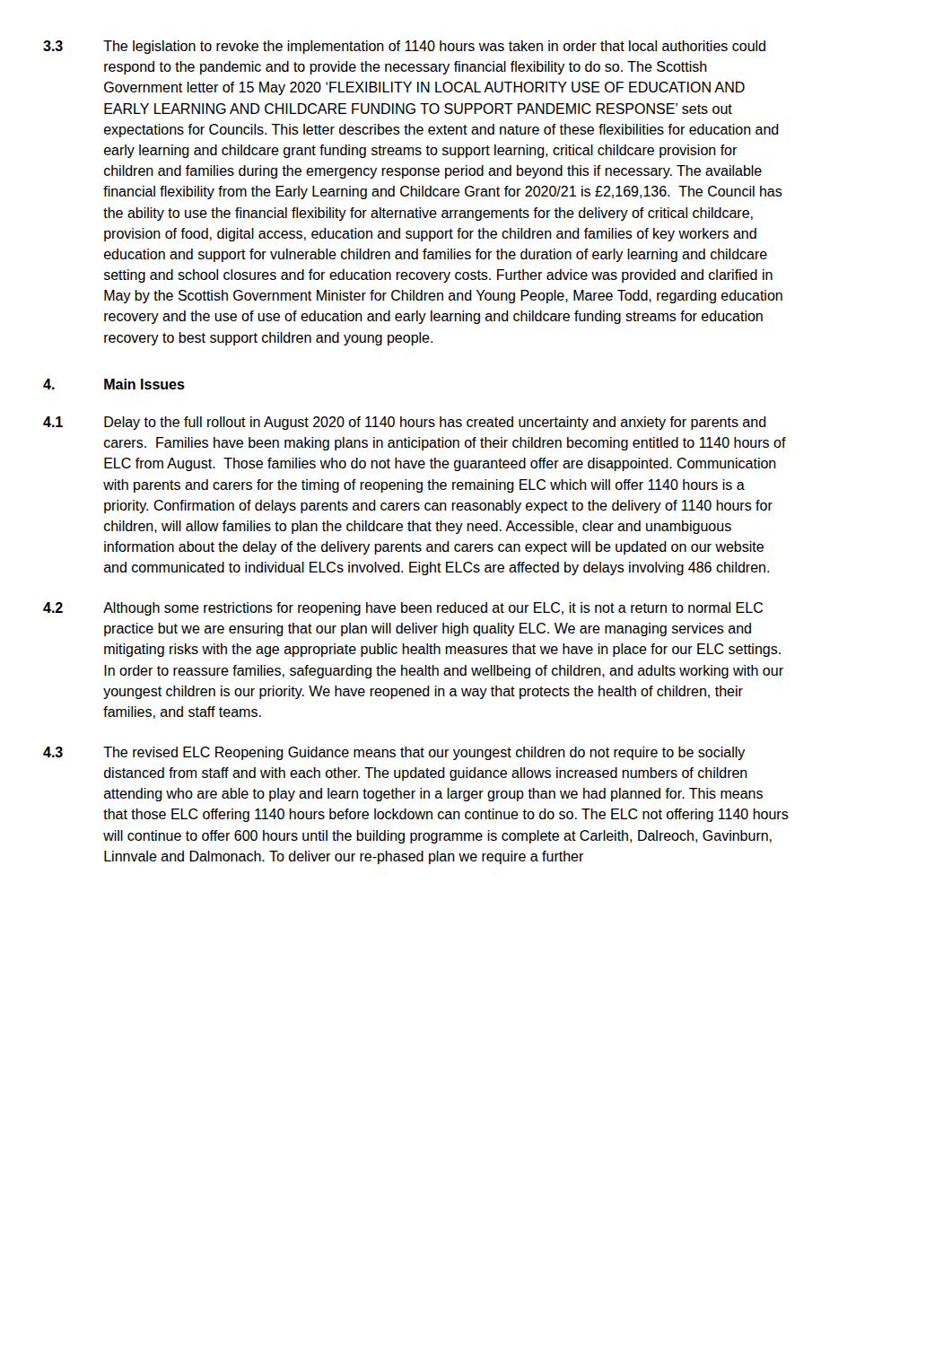3.3
The legislation to revoke the implementation of 1140 hours was taken in order that local authorities could respond to the pandemic and to provide the necessary financial flexibility to do so. The Scottish Government letter of 15 May 2020 ‘FLEXIBILITY IN LOCAL AUTHORITY USE OF EDUCATION AND EARLY LEARNING AND CHILDCARE FUNDING TO SUPPORT PANDEMIC RESPONSE’ sets out expectations for Councils. This letter describes the extent and nature of these flexibilities for education and early learning and childcare grant funding streams to support learning, critical childcare provision for children and families during the emergency response period and beyond this if necessary. The available financial flexibility from the Early Learning and Childcare Grant for 2020/21 is £2,169,136. The Council has the ability to use the financial flexibility for alternative arrangements for the delivery of critical childcare, provision of food, digital access, education and support for the children and families of key workers and education and support for vulnerable children and families for the duration of early learning and childcare setting and school closures and for education recovery costs. Further advice was provided and clarified in May by the Scottish Government Minister for Children and Young People, Maree Todd, regarding education recovery and the use of use of education and early learning and childcare funding streams for education recovery to best support children and young people.
4. Main Issues
4.1
Delay to the full rollout in August 2020 of 1140 hours has created uncertainty and anxiety for parents and carers. Families have been making plans in anticipation of their children becoming entitled to 1140 hours of ELC from August. Those families who do not have the guaranteed offer are disappointed. Communication with parents and carers for the timing of reopening the remaining ELC which will offer 1140 hours is a priority. Confirmation of delays parents and carers can reasonably expect to the delivery of 1140 hours for children, will allow families to plan the childcare that they need. Accessible, clear and unambiguous information about the delay of the delivery parents and carers can expect will be updated on our website and communicated to individual ELCs involved. Eight ELCs are affected by delays involving 486 children.
4.2
Although some restrictions for reopening have been reduced at our ELC, it is not a return to normal ELC practice but we are ensuring that our plan will deliver high quality ELC. We are managing services and mitigating risks with the age appropriate public health measures that we have in place for our ELC settings. In order to reassure families, safeguarding the health and wellbeing of children, and adults working with our youngest children is our priority. We have reopened in a way that protects the health of children, their families, and staff teams.
4.3
The revised ELC Reopening Guidance means that our youngest children do not require to be socially distanced from staff and with each other. The updated guidance allows increased numbers of children attending who are able to play and learn together in a larger group than we had planned for. This means that those ELC offering 1140 hours before lockdown can continue to do so. The ELC not offering 1140 hours will continue to offer 600 hours until the building programme is complete at Carleith, Dalreoch, Gavinburn, Linnvale and Dalmonach. To deliver our re-phased plan we require a further